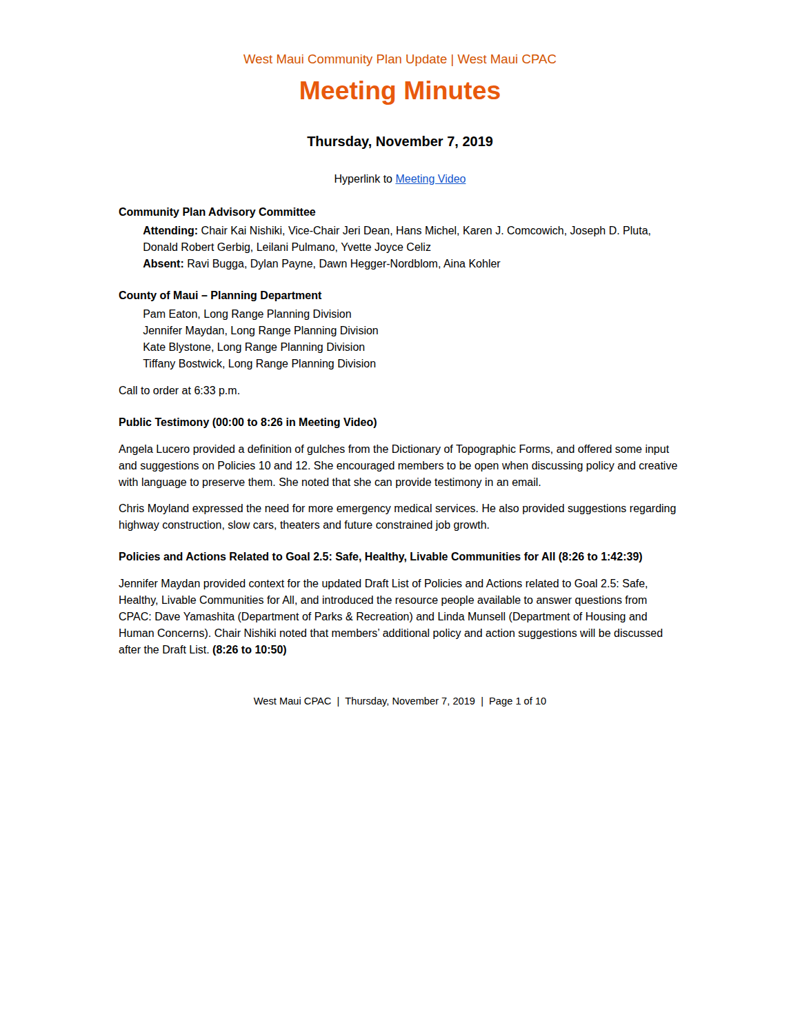West Maui Community Plan Update | West Maui CPAC
Meeting Minutes
Thursday, November 7, 2019
Hyperlink to Meeting Video
Community Plan Advisory Committee
Attending: Chair Kai Nishiki, Vice-Chair Jeri Dean, Hans Michel, Karen J. Comcowich, Joseph D. Pluta, Donald Robert Gerbig, Leilani Pulmano, Yvette Joyce Celiz
Absent: Ravi Bugga, Dylan Payne, Dawn Hegger-Nordblom, Aina Kohler
County of Maui – Planning Department
Pam Eaton, Long Range Planning Division
Jennifer Maydan, Long Range Planning Division
Kate Blystone, Long Range Planning Division
Tiffany Bostwick, Long Range Planning Division
Call to order at 6:33 p.m.
Public Testimony (00:00 to 8:26 in Meeting Video)
Angela Lucero provided a definition of gulches from the Dictionary of Topographic Forms, and offered some input and suggestions on Policies 10 and 12. She encouraged members to be open when discussing policy and creative with language to preserve them. She noted that she can provide testimony in an email.
Chris Moyland expressed the need for more emergency medical services. He also provided suggestions regarding highway construction, slow cars, theaters and future constrained job growth.
Policies and Actions Related to Goal 2.5: Safe, Healthy, Livable Communities for All (8:26 to 1:42:39)
Jennifer Maydan provided context for the updated Draft List of Policies and Actions related to Goal 2.5: Safe, Healthy, Livable Communities for All, and introduced the resource people available to answer questions from CPAC: Dave Yamashita (Department of Parks & Recreation) and Linda Munsell (Department of Housing and Human Concerns). Chair Nishiki noted that members’ additional policy and action suggestions will be discussed after the Draft List. (8:26 to 10:50)
West Maui CPAC | Thursday, November 7, 2019 | Page 1 of 10